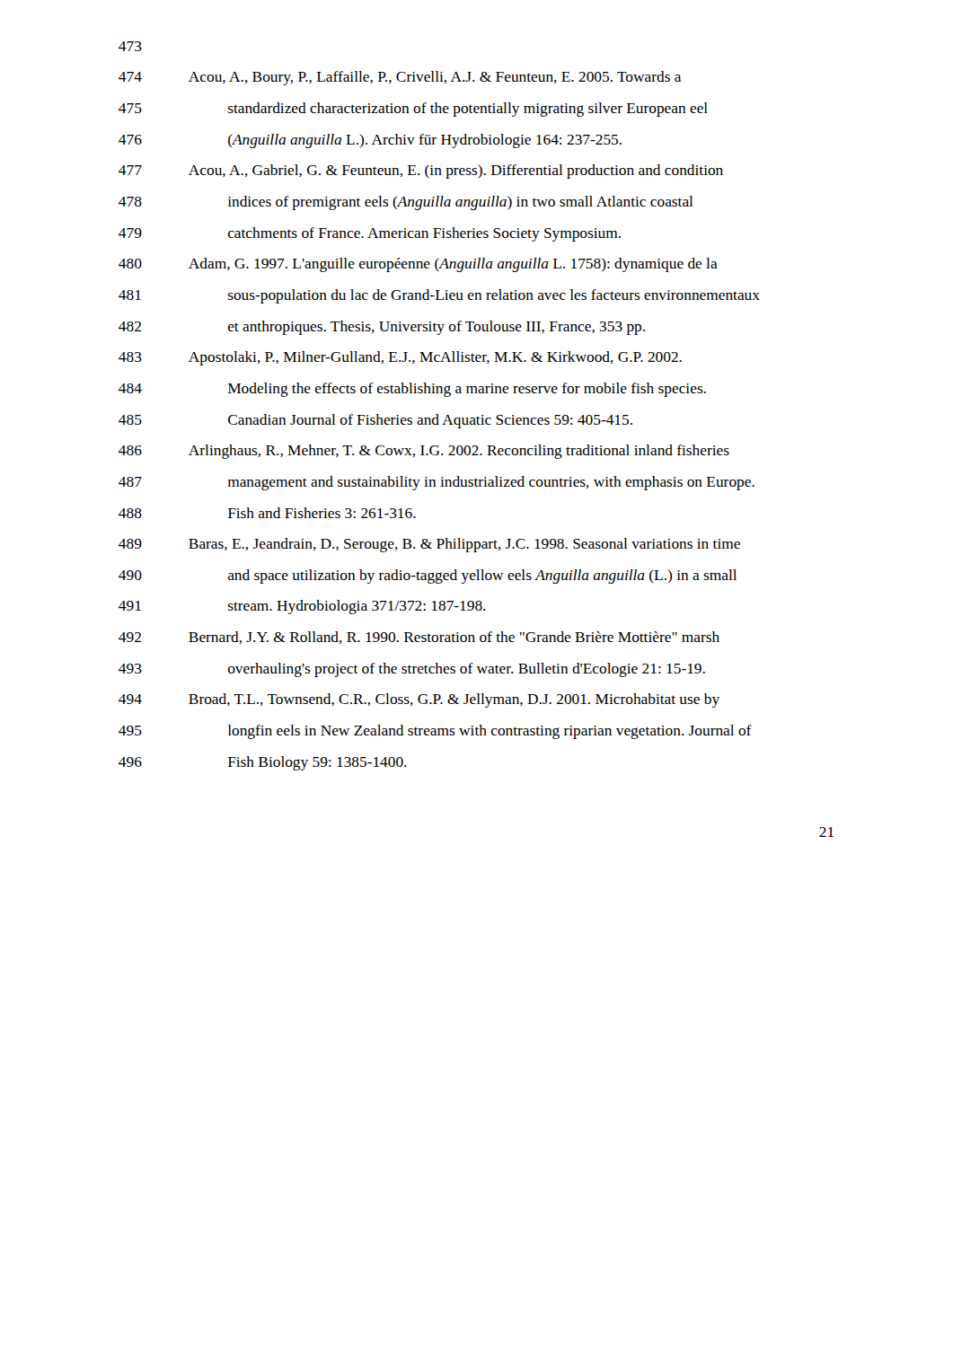Acou, A., Boury, P., Laffaille, P., Crivelli, A.J. & Feunteun, E. 2005. Towards a
standardized characterization of the potentially migrating silver European eel
(Anguilla anguilla L.). Archiv für Hydrobiologie 164: 237-255.
Acou, A., Gabriel, G. & Feunteun, E. (in press). Differential production and condition
indices of premigrant eels (Anguilla anguilla) in two small Atlantic coastal
catchments of France. American Fisheries Society Symposium.
Adam, G. 1997. L'anguille européenne (Anguilla anguilla L. 1758): dynamique de la
sous-population du lac de Grand-Lieu en relation avec les facteurs environnementaux
et anthropiques. Thesis, University of Toulouse III, France, 353 pp.
Apostolaki, P., Milner-Gulland, E.J., McAllister, M.K. & Kirkwood, G.P. 2002.
Modeling the effects of establishing a marine reserve for mobile fish species.
Canadian Journal of Fisheries and Aquatic Sciences 59: 405-415.
Arlinghaus, R., Mehner, T. & Cowx, I.G. 2002. Reconciling traditional inland fisheries
management and sustainability in industrialized countries, with emphasis on Europe.
Fish and Fisheries 3: 261-316.
Baras, E., Jeandrain, D., Serouge, B. & Philippart, J.C. 1998. Seasonal variations in time
and space utilization by radio-tagged yellow eels Anguilla anguilla (L.) in a small
stream. Hydrobiologia 371/372: 187-198.
Bernard, J.Y. & Rolland, R. 1990. Restoration of the "Grande Brière Mottière" marsh
overhauling's project of the stretches of water. Bulletin d'Ecologie 21: 15-19.
Broad, T.L., Townsend, C.R., Closs, G.P. & Jellyman, D.J. 2001. Microhabitat use by
longfin eels in New Zealand streams with contrasting riparian vegetation. Journal of
Fish Biology 59: 1385-1400.
21